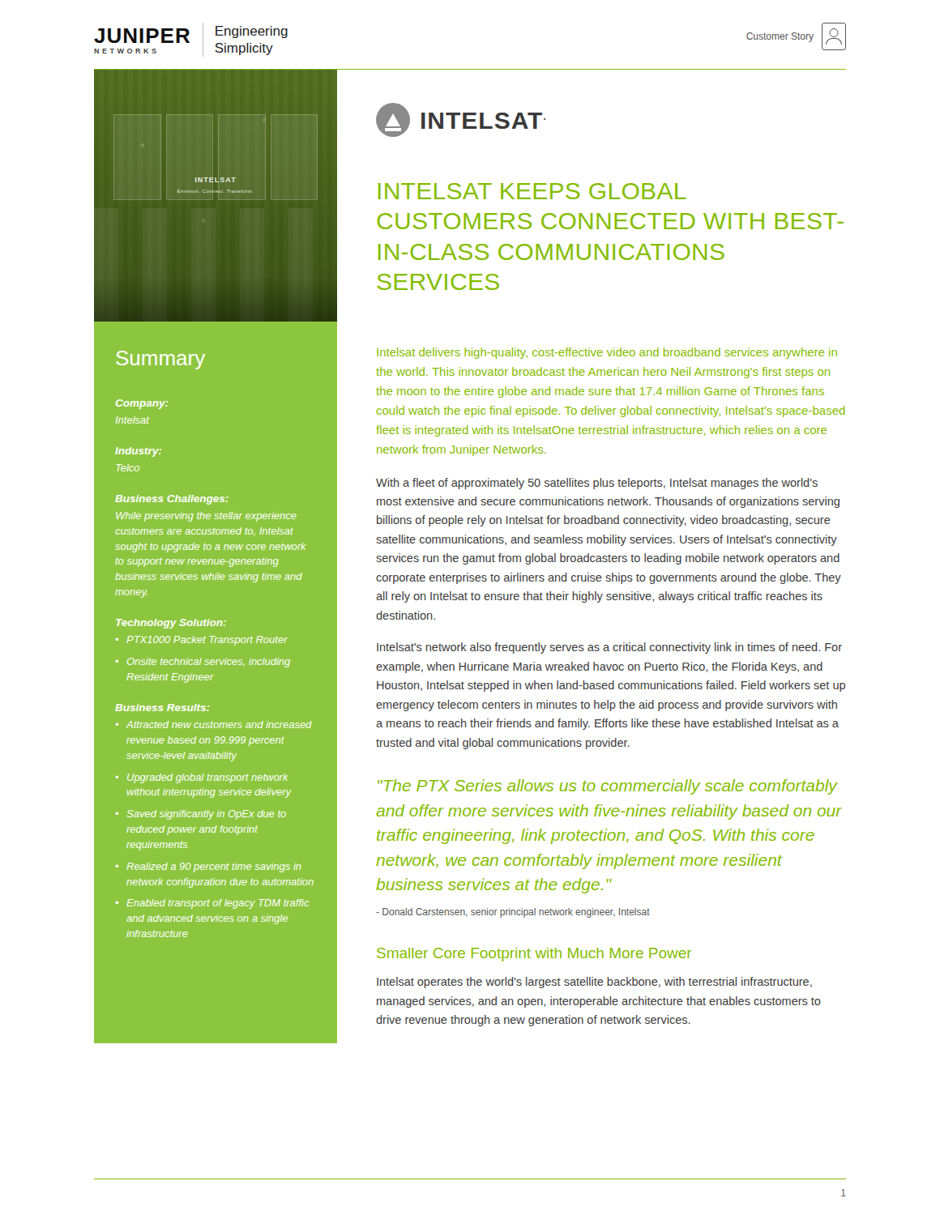JUNIPERNETWORKS
Engineering
Simplicity
Customer Story
INTELSATEnvision. Connect. Transform.
INTELSAT.
INTELSAT KEEPS GLOBAL CUSTOMERS CONNECTED WITH BEST-IN-CLASS COMMUNICATIONS SERVICES
Summary
Company:
Intelsat
Industry:
Telco
Business Challenges:
While preserving the stellar experience customers are accustomed to, Intelsat sought to upgrade to a new core network to support new revenue-generating business services while saving time and money.
Technology Solution:
PTX1000 Packet Transport Router
Onsite technical services, including Resident Engineer
Business Results:
Attracted new customers and increased revenue based on 99.999 percent service-level availability
Upgraded global transport network without interrupting service delivery
Saved significantly in OpEx due to reduced power and footprint requirements
Realized a 90 percent time savings in network configuration due to automation
Enabled transport of legacy TDM traffic and advanced services on a single infrastructure
Intelsat delivers high-quality, cost-effective video and broadband services anywhere in the world. This innovator broadcast the American hero Neil Armstrong's first steps on the moon to the entire globe and made sure that 17.4 million Game of Thrones fans could watch the epic final episode. To deliver global connectivity, Intelsat's space-based fleet is integrated with its IntelsatOne terrestrial infrastructure, which relies on a core network from Juniper Networks.
With a fleet of approximately 50 satellites plus teleports, Intelsat manages the world's most extensive and secure communications network. Thousands of organizations serving billions of people rely on Intelsat for broadband connectivity, video broadcasting, secure satellite communications, and seamless mobility services. Users of Intelsat's connectivity services run the gamut from global broadcasters to leading mobile network operators and corporate enterprises to airliners and cruise ships to governments around the globe. They all rely on Intelsat to ensure that their highly sensitive, always critical traffic reaches its destination.
Intelsat's network also frequently serves as a critical connectivity link in times of need. For example, when Hurricane Maria wreaked havoc on Puerto Rico, the Florida Keys, and Houston, Intelsat stepped in when land-based communications failed. Field workers set up emergency telecom centers in minutes to help the aid process and provide survivors with a means to reach their friends and family. Efforts like these have established Intelsat as a trusted and vital global communications provider.
"The PTX Series allows us to commercially scale comfortably and offer more services with five-nines reliability based on our traffic engineering, link protection, and QoS. With this core network, we can comfortably implement more resilient business services at the edge."
- Donald Carstensen, senior principal network engineer, Intelsat
Smaller Core Footprint with Much More Power
Intelsat operates the world's largest satellite backbone, with terrestrial infrastructure, managed services, and an open, interoperable architecture that enables customers to drive revenue through a new generation of network services.
1